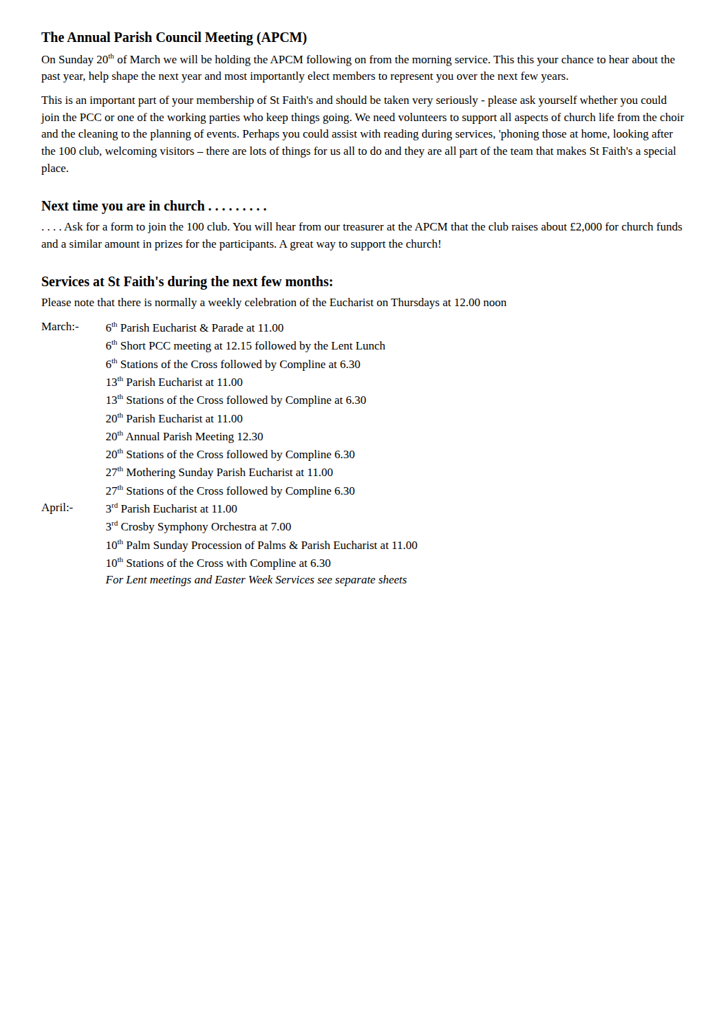The Annual Parish Council Meeting (APCM)
On Sunday 20th of March we will be holding the APCM following on from the morning service. This this your chance to hear about the past year, help shape the next year and most importantly elect members to represent you over the next few years.
This is an important part of your membership of St Faith's and should be taken very seriously - please ask yourself whether you could join the PCC or one of the working parties who keep things going. We need volunteers to support all aspects of church life from the choir and the cleaning to the planning of events. Perhaps you could assist with reading during services, 'phoning those at home, looking after the 100 club, welcoming visitors – there are lots of things for us all to do and they are all part of the team that makes St Faith's a special place.
Next time you are in church . . . . . . . . .
. . . . Ask for a form to join the 100 club. You will hear from our treasurer at the APCM that the club raises about £2,000 for church funds and a similar amount in prizes for the participants. A great way to support the church!
Services at St Faith's during the next few months:
Please note that there is normally a weekly celebration of the Eucharist on Thursdays at 12.00 noon
March:-6th Parish Eucharist & Parade at 11.00
6th Short PCC meeting at 12.15 followed by the Lent Lunch
6th Stations of the Cross followed by Compline at 6.30
13th Parish Eucharist at 11.00
13th Stations of the Cross followed by Compline at 6.30
20th Parish Eucharist at 11.00
20th Annual Parish Meeting 12.30
20th Stations of the Cross followed by Compline 6.30
27th Mothering Sunday Parish Eucharist at 11.00
27th Stations of the Cross followed by Compline 6.30
April:-3rd Parish Eucharist at 11.00
3rd Crosby Symphony Orchestra at 7.00
10th Palm Sunday Procession of Palms & Parish Eucharist at 11.00
10th Stations of the Cross with Compline at 6.30
For Lent meetings and Easter Week Services see separate sheets